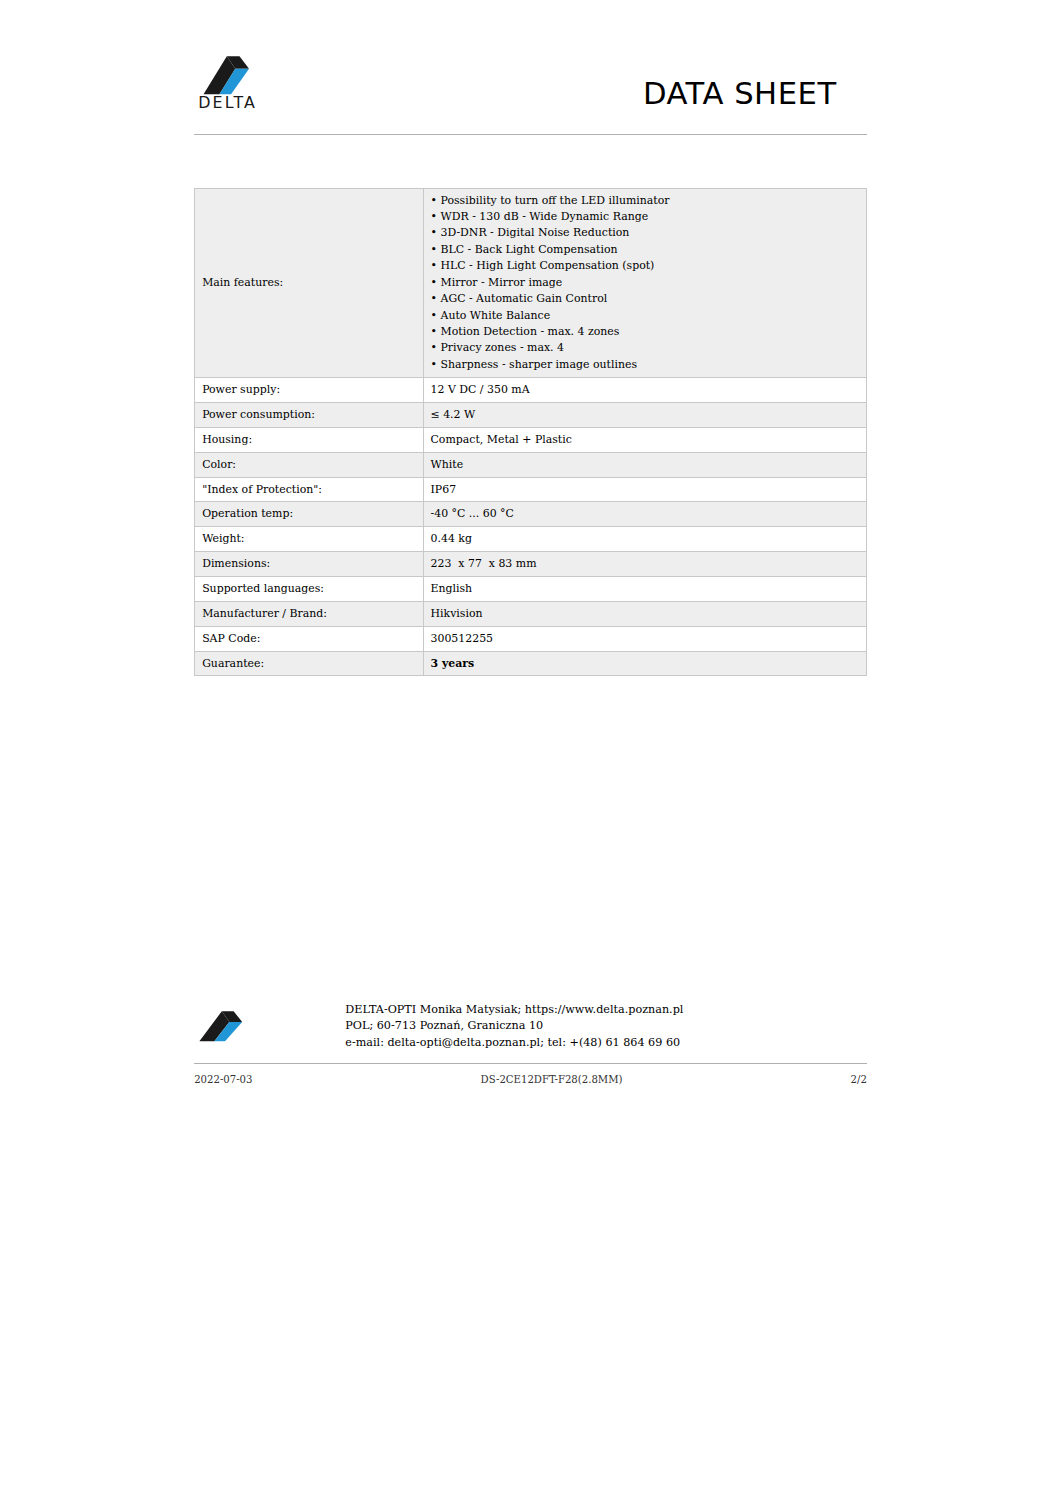DELTA
DATA SHEET
| Main features: | Possibility to turn off the LED illuminator WDR - 130 dB - Wide Dynamic Range 3D-DNR - Digital Noise Reduction BLC - Back Light Compensation HLC - High Light Compensation (spot) Mirror - Mirror image AGC - Automatic Gain Control Auto White Balance Motion Detection - max. 4 zones Privacy zones - max. 4 Sharpness - sharper image outlines |
| Power supply: | 12 V DC / 350 mA |
| Power consumption: | ≤ 4.2 W |
| Housing: | Compact, Metal + Plastic |
| Color: | White |
| "Index of Protection": | IP67 |
| Operation temp: | -40 °C ... 60 °C |
| Weight: | 0.44 kg |
| Dimensions: | 223 x 77 x 83 mm |
| Supported languages: | English |
| Manufacturer / Brand: | Hikvision |
| SAP Code: | 300512255 |
| Guarantee: | 3 years |
DELTA-OPTI Monika Matysiak; https://www.delta.poznan.pl
POL; 60-713 Poznań, Graniczna 10
e-mail: delta-opti@delta.poznan.pl; tel: +(48) 61 864 69 60
2022-07-03
DS-2CE12DFT-F28(2.8MM)
2/2